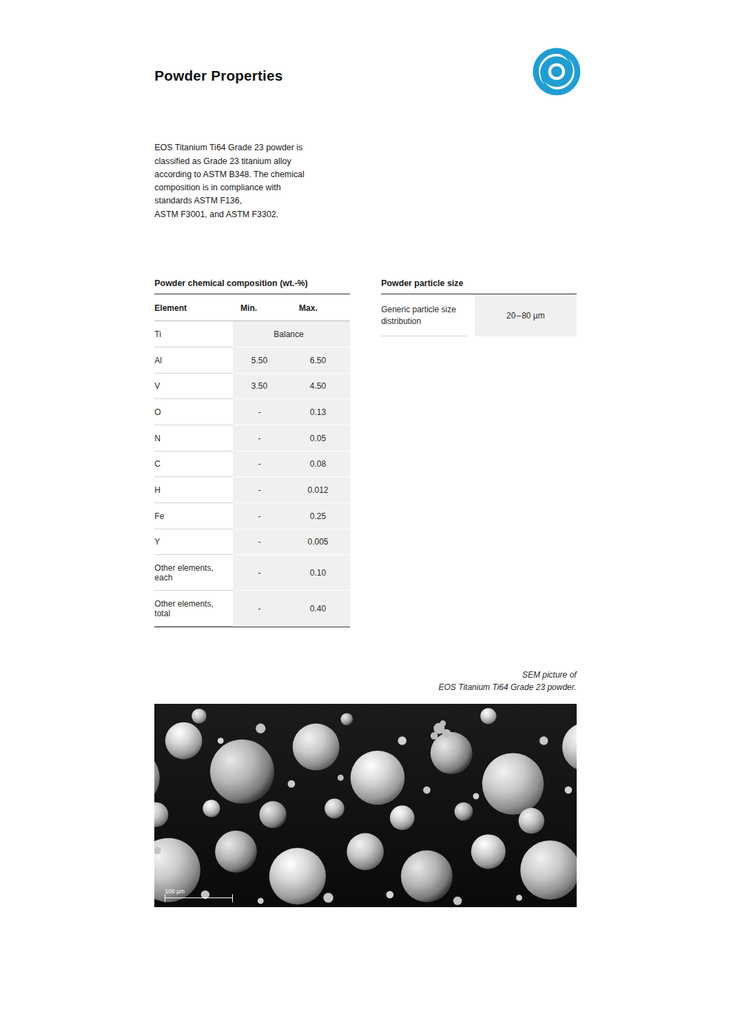Powder Properties
EOS Titanium Ti64 Grade 23 powder is classified as Grade 23 titanium alloy according to ASTM B348. The chemical composition is in compliance with standards ASTM F136,
ASTM F3001, and ASTM F3302.
Powder chemical composition (wt.‑%)
| Element | Min. | Max. |
| --- | --- | --- |
| Ti | Balance |
| Al | 5.50 | 6.50 |
| V | 3.50 | 4.50 |
| O | - | 0.13 |
| N | - | 0.05 |
| C | - | 0.08 |
| H | - | 0.012 |
| Fe | - | 0.25 |
| Y | - | 0.005 |
| Other elements, each | - | 0.10 |
| Other elements, total | - | 0.40 |
Powder particle size
| Generic particle size distribution | | 20 – 80 µm |
SEM picture of
EOS Titanium Ti64 Grade 23 powder.
100 µm